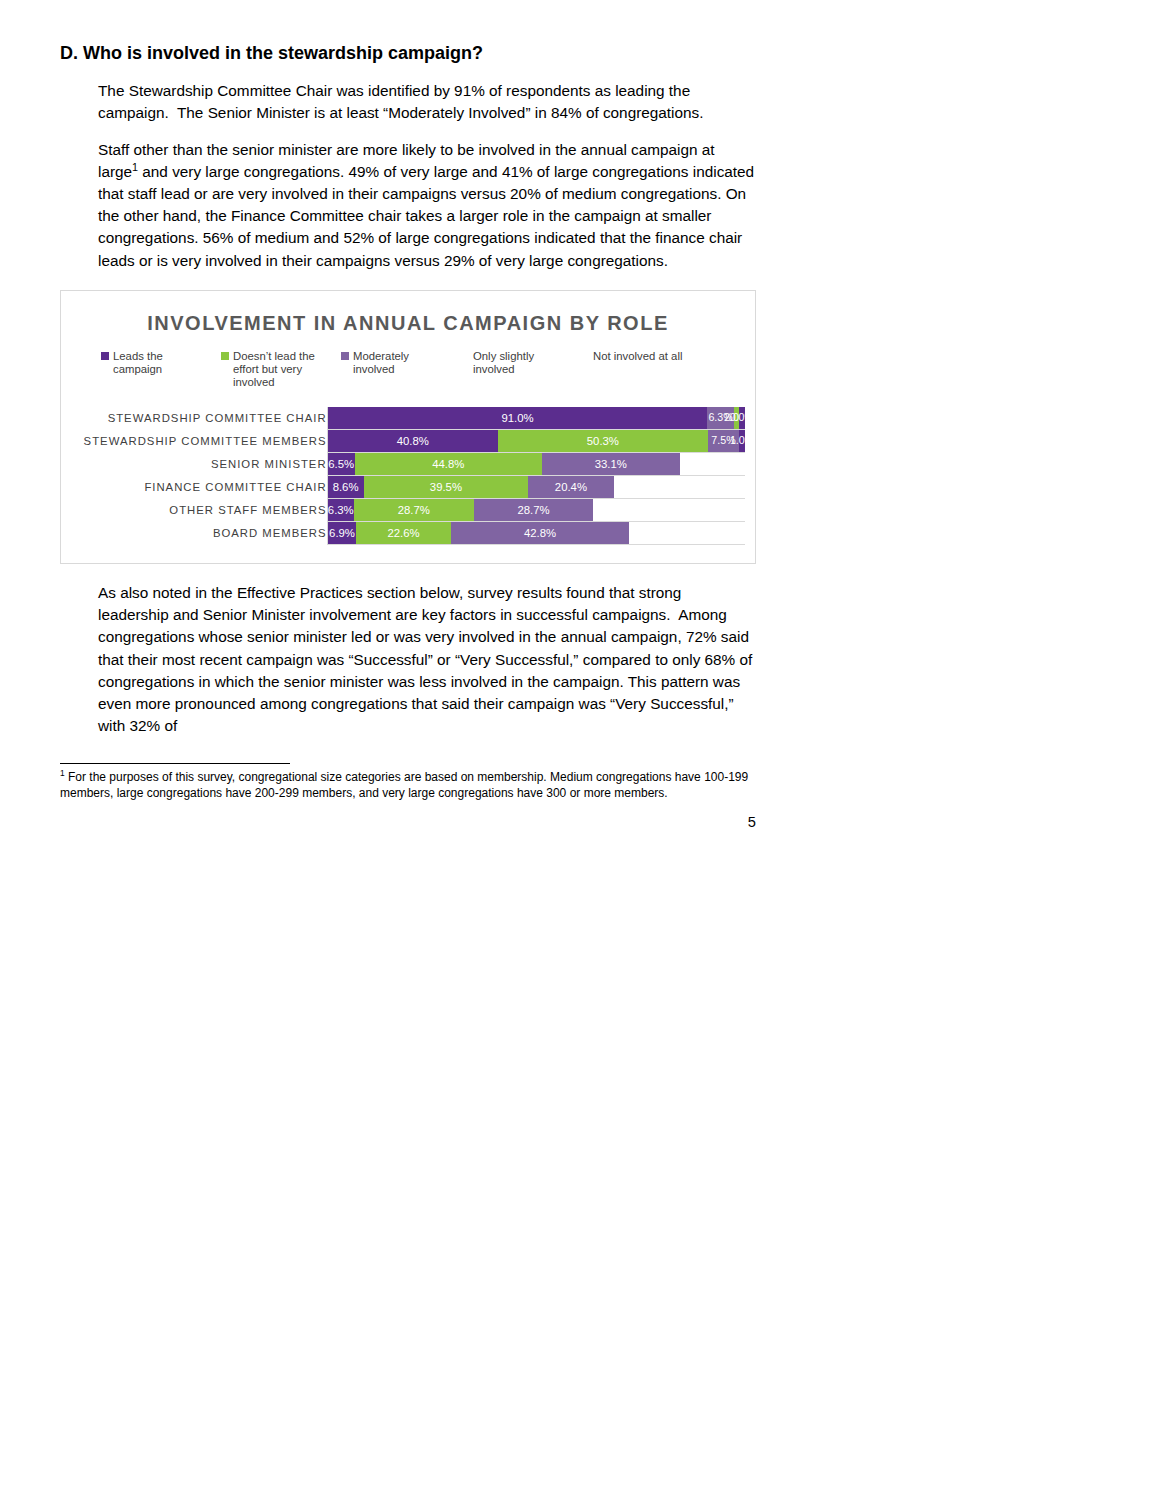D. Who is involved in the stewardship campaign?
The Stewardship Committee Chair was identified by 91% of respondents as leading the campaign. The Senior Minister is at least “Moderately Involved” in 84% of congregations.
Staff other than the senior minister are more likely to be involved in the annual campaign at large1 and very large congregations. 49% of very large and 41% of large congregations indicated that staff lead or are very involved in their campaigns versus 20% of medium congregations. On the other hand, the Finance Committee chair takes a larger role in the campaign at smaller congregations. 56% of medium and 52% of large congregations indicated that the finance chair leads or is very involved in their campaigns versus 29% of very large congregations.
INVOLVEMENT IN ANNUAL CAMPAIGN BY ROLE
Leads the campaign
Doesn’t lead the effort but very involved
Moderately involved
Only slightly involved
Not involved at all
| STEWARDSHIP COMMITTEE CHAIR | 91.0% 6.3% 2.0% 0.0% |
| STEWARDSHIP COMMITTEE MEMBERS | 40.8% 50.3% 7.5% 1.0% |
| SENIOR MINISTER | 6.5% 44.8% 33.1% |
| FINANCE COMMITTEE CHAIR | 8.6% 39.5% 20.4% |
| OTHER STAFF MEMBERS | 6.3% 28.7% 28.7% |
| BOARD MEMBERS | 6.9% 22.6% 42.8% |
As also noted in the Effective Practices section below, survey results found that strong leadership and Senior Minister involvement are key factors in successful campaigns. Among congregations whose senior minister led or was very involved in the annual campaign, 72% said that their most recent campaign was “Successful” or “Very Successful,” compared to only 68% of congregations in which the senior minister was less involved in the campaign. This pattern was even more pronounced among congregations that said their campaign was “Very Successful,” with 32% of
1 For the purposes of this survey, congregational size categories are based on membership. Medium congregations have 100-199 members, large congregations have 200-299 members, and very large congregations have 300 or more members.
5